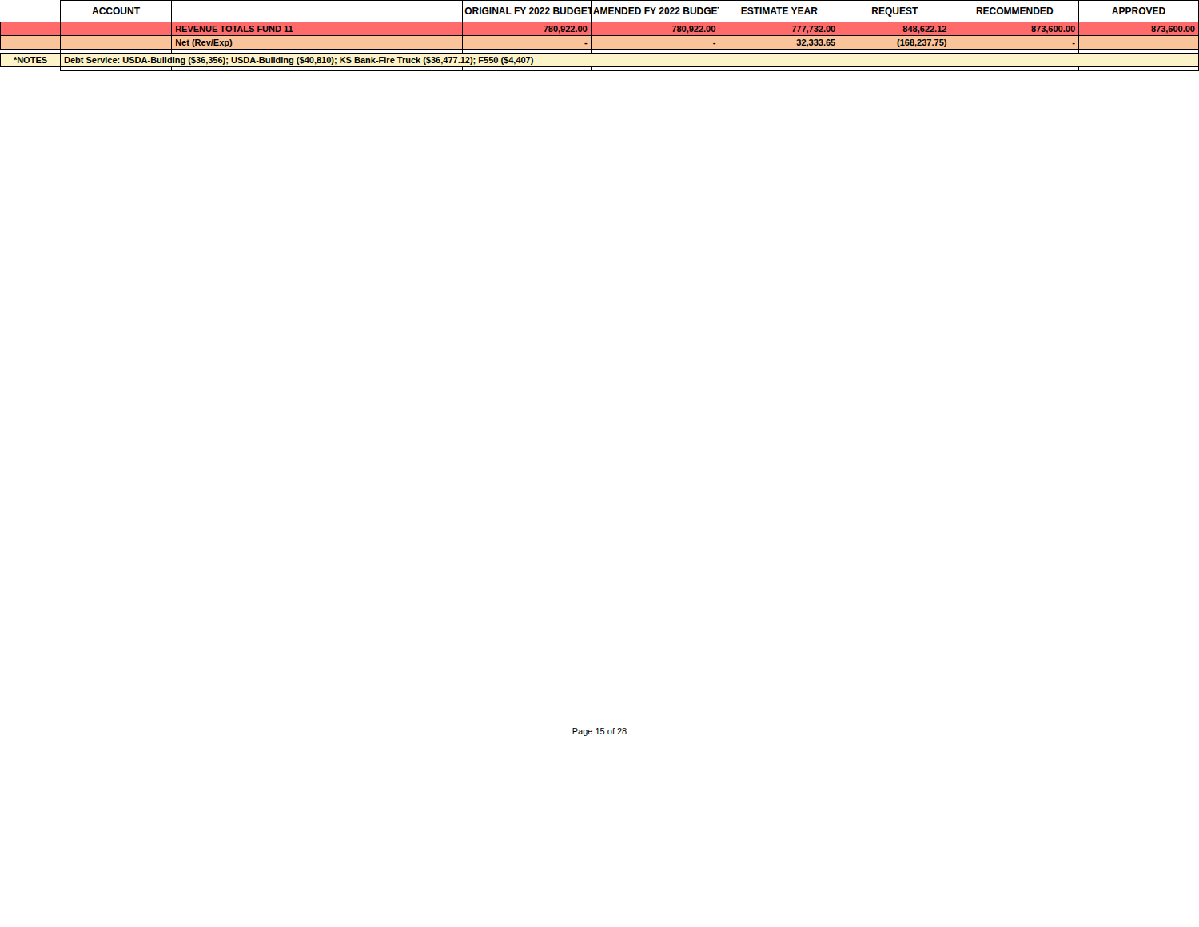| | ACCOUNT | | ORIGINAL FY 2022 BUDGET | AMENDED FY 2022 BUDGET | ESTIMATE YEAR | REQUEST | RECOMMENDED | APPROVED |
| | | REVENUE TOTALS FUND 11 | 780,922.00 | 780,922.00 | 777,732.00 | 848,622.12 | 873,600.00 | 873,600.00 |
| | | Net (Rev/Exp) | - | - | 32,333.65 | (168,237.75) | - | |
| *NOTES | Debt Service: USDA-Building ($36,356); USDA-Building ($40,810); KS Bank-Fire Truck ($36,477.12); F550 ($4,407) |
Page 15 of 28